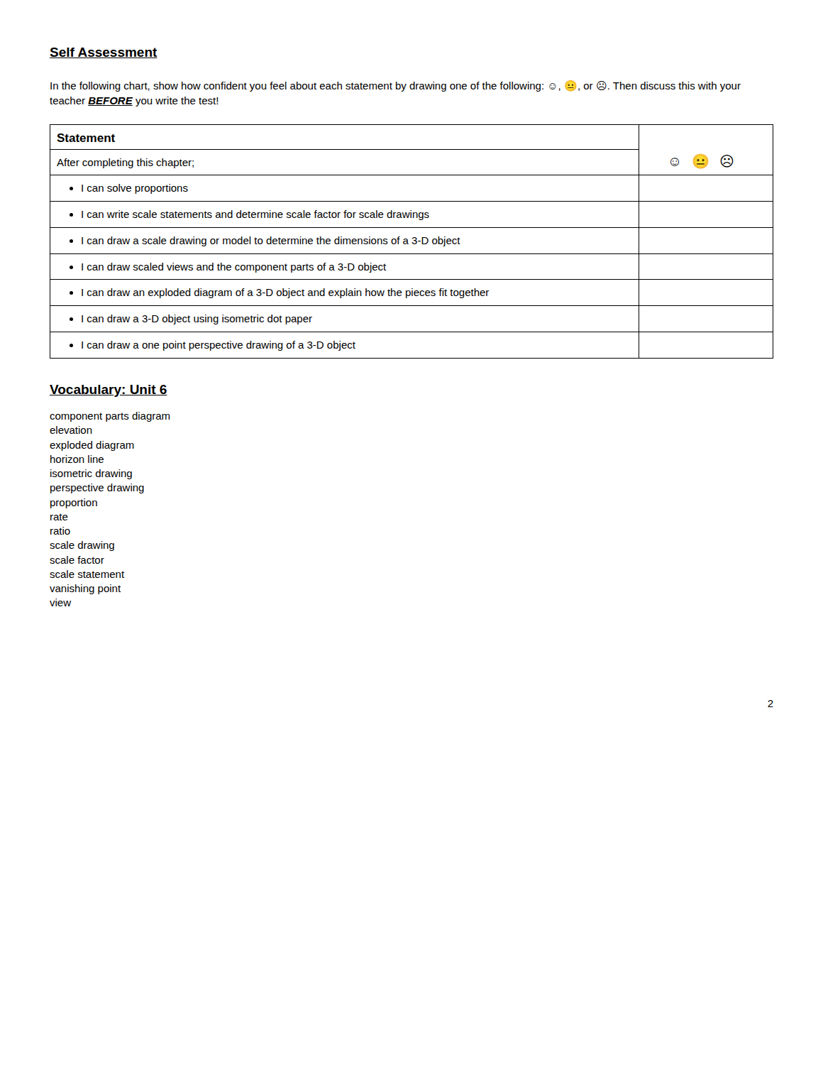Self Assessment
In the following chart, show how confident you feel about each statement by drawing one of the following: ☺, 😐, or ☹. Then discuss this with your teacher BEFORE you write the test!
| Statement | ☺😐☹ |
| --- | --- |
| After completing this chapter; |
| I can solve proportions | |
| I can write scale statements and determine scale factor for scale drawings | |
| I can draw a scale drawing or model to determine the dimensions of a 3-D object | |
| I can draw scaled views and the component parts of a 3-D object | |
| I can draw an exploded diagram of a 3-D object and explain how the pieces fit together | |
| I can draw a 3-D object using isometric dot paper | |
| I can draw a one point perspective drawing of a 3-D object | |
Vocabulary: Unit 6
component parts diagram
elevation
exploded diagram
horizon line
isometric drawing
perspective drawing
proportion
rate
ratio
scale drawing
scale factor
scale statement
vanishing point
view
2